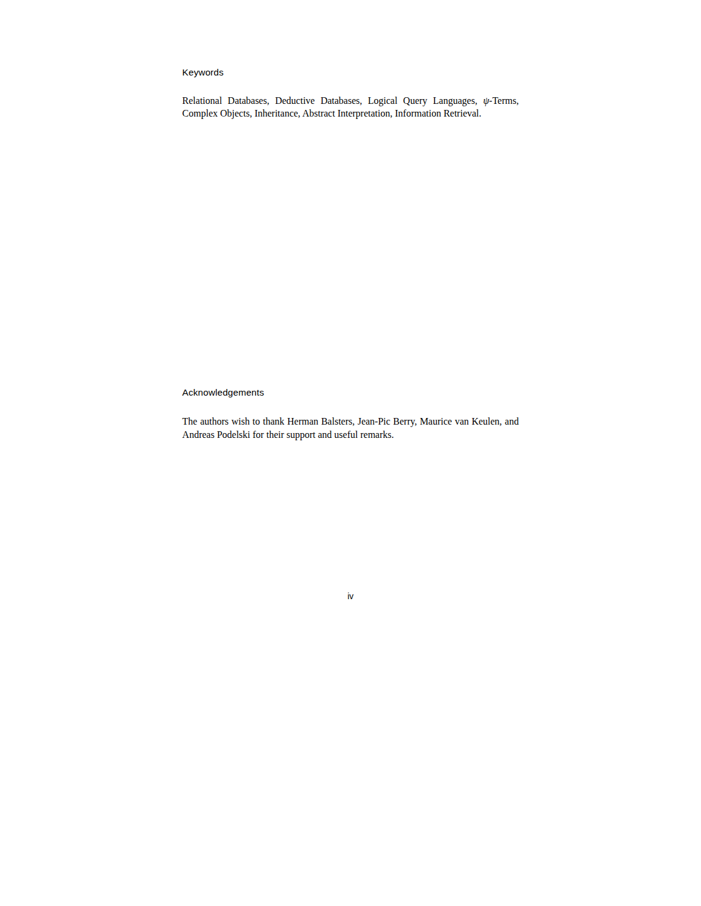Keywords
Relational Databases, Deductive Databases, Logical Query Languages, ψ-Terms, Complex Objects, Inheritance, Abstract Interpretation, Information Retrieval.
Acknowledgements
The authors wish to thank Herman Balsters, Jean-Pic Berry, Maurice van Keulen, and Andreas Podelski for their support and useful remarks.
iv